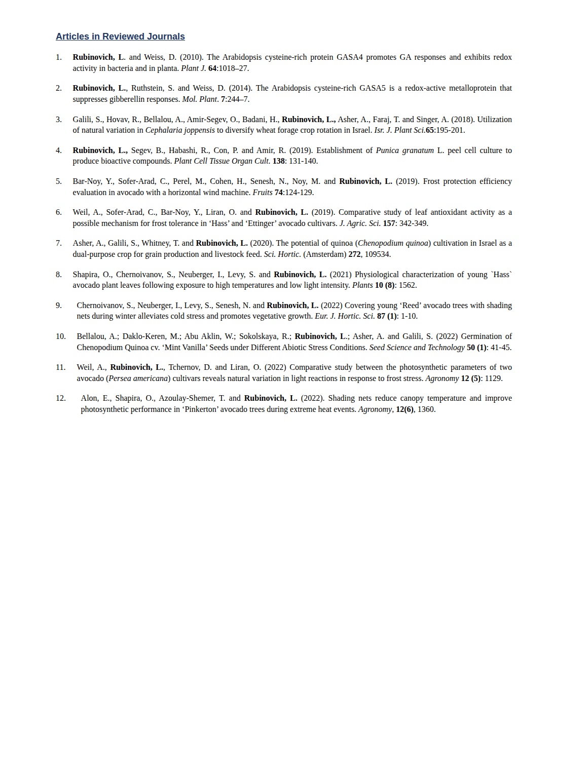Articles in Reviewed Journals
1. Rubinovich, L. and Weiss, D. (2010). The Arabidopsis cysteine-rich protein GASA4 promotes GA responses and exhibits redox activity in bacteria and in planta. Plant J. 64:1018–27.
2. Rubinovich, L., Ruthstein, S. and Weiss, D. (2014). The Arabidopsis cysteine-rich GASA5 is a redox-active metalloprotein that suppresses gibberellin responses. Mol. Plant. 7:244–7.
3. Galili, S., Hovav, R., Bellalou, A., Amir-Segev, O., Badani, H., Rubinovich, L., Asher, A., Faraj, T. and Singer, A. (2018). Utilization of natural variation in Cephalaria joppensis to diversify wheat forage crop rotation in Israel. Isr. J. Plant Sci. 65:195-201.
4. Rubinovich, L., Segev, B., Habashi, R., Con, P. and Amir, R. (2019). Establishment of Punica granatum L. peel cell culture to produce bioactive compounds. Plant Cell Tissue Organ Cult. 138: 131-140.
5. Bar-Noy, Y., Sofer-Arad, C., Perel, M., Cohen, H., Senesh, N., Noy, M. and Rubinovich, L. (2019). Frost protection efficiency evaluation in avocado with a horizontal wind machine. Fruits 74:124-129.
6. Weil, A., Sofer-Arad, C., Bar-Noy, Y., Liran, O. and Rubinovich, L. (2019). Comparative study of leaf antioxidant activity as a possible mechanism for frost tolerance in ‘Hass’ and ‘Ettinger’ avocado cultivars. J. Agric. Sci. 157: 342-349.
7. Asher, A., Galili, S., Whitney, T. and Rubinovich, L. (2020). The potential of quinoa (Chenopodium quinoa) cultivation in Israel as a dual-purpose crop for grain production and livestock feed. Sci. Hortic. (Amsterdam) 272, 109534.
8. Shapira, O., Chernoivanov, S., Neuberger, I., Levy, S. and Rubinovich, L. (2021) Physiological characterization of young `Hass` avocado plant leaves following exposure to high temperatures and low light intensity. Plants 10 (8): 1562.
9. Chernoivanov, S., Neuberger, I., Levy, S., Senesh, N. and Rubinovich, L. (2022) Covering young ‘Reed’ avocado trees with shading nets during winter alleviates cold stress and promotes vegetative growth. Eur. J. Hortic. Sci. 87 (1): 1-10.
10. Bellalou, A.; Daklo-Keren, M.; Abu Aklin, W.; Sokolskaya, R.; Rubinovich, L.; Asher, A. and Galili, S. (2022) Germination of Chenopodium Quinoa cv. ‘Mint Vanilla’ Seeds under Different Abiotic Stress Conditions. Seed Science and Technology 50 (1): 41-45.
11. Weil, A., Rubinovich, L., Tchernov, D. and Liran, O. (2022) Comparative study between the photosynthetic parameters of two avocado (Persea americana) cultivars reveals natural variation in light reactions in response to frost stress. Agronomy 12 (5): 1129.
12. Alon, E., Shapira, O., Azoulay-Shemer, T. and Rubinovich, L. (2022). Shading nets reduce canopy temperature and improve photosynthetic performance in ‘Pinkerton’ avocado trees during extreme heat events. Agronomy, 12(6), 1360.